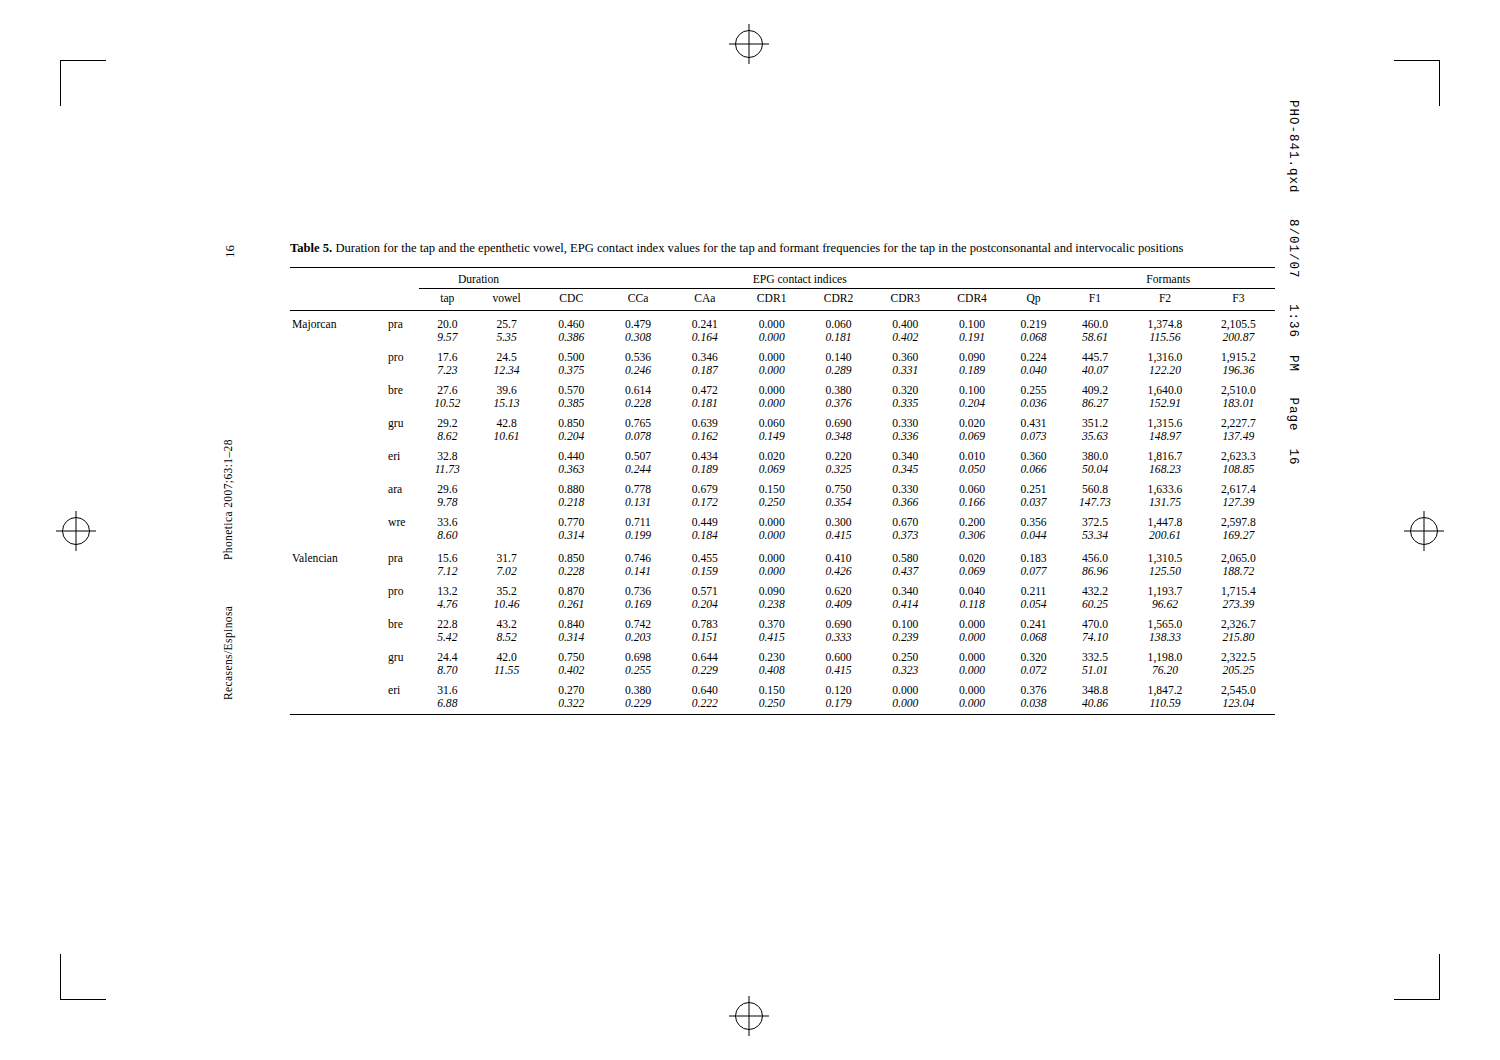16
Phonetica 2007;63:1–28
Recasens/Espinosa
PHO-841.qxd 8/01/07 1:36 PM Page 16
Table 5. Duration for the tap and the epenthetic vowel, EPG contact index values for the tap and formant frequencies for the tap in the postconsonantal and intervocalic positions
| | | Duration | EPG contact indices | Formants |
| --- | --- | --- | --- | --- |
| | | tap | vowel | CDC | CCa | CAa | CDR1 | CDR2 | CDR3 | CDR4 | Qp | F1 | F2 | F3 |
| Majorcan | pra | 20.0 | 25.7 | 0.460 | 0.479 | 0.241 | 0.000 | 0.060 | 0.400 | 0.100 | 0.219 | 460.0 | 1,374.8 | 2,105.5 |
| | | 9.57 | 5.35 | 0.386 | 0.308 | 0.164 | 0.000 | 0.181 | 0.402 | 0.191 | 0.068 | 58.61 | 115.56 | 200.87 |
| | pro | 17.6 | 24.5 | 0.500 | 0.536 | 0.346 | 0.000 | 0.140 | 0.360 | 0.090 | 0.224 | 445.7 | 1,316.0 | 1,915.2 |
| | | 7.23 | 12.34 | 0.375 | 0.246 | 0.187 | 0.000 | 0.289 | 0.331 | 0.189 | 0.040 | 40.07 | 122.20 | 196.36 |
| | bre | 27.6 | 39.6 | 0.570 | 0.614 | 0.472 | 0.000 | 0.380 | 0.320 | 0.100 | 0.255 | 409.2 | 1,640.0 | 2,510.0 |
| | | 10.52 | 15.13 | 0.385 | 0.228 | 0.181 | 0.000 | 0.376 | 0.335 | 0.204 | 0.036 | 86.27 | 152.91 | 183.01 |
| | gru | 29.2 | 42.8 | 0.850 | 0.765 | 0.639 | 0.060 | 0.690 | 0.330 | 0.020 | 0.431 | 351.2 | 1,315.6 | 2,227.7 |
| | | 8.62 | 10.61 | 0.204 | 0.078 | 0.162 | 0.149 | 0.348 | 0.336 | 0.069 | 0.073 | 35.63 | 148.97 | 137.49 |
| | eri | 32.8 | | 0.440 | 0.507 | 0.434 | 0.020 | 0.220 | 0.340 | 0.010 | 0.360 | 380.0 | 1,816.7 | 2,623.3 |
| | | 11.73 | | 0.363 | 0.244 | 0.189 | 0.069 | 0.325 | 0.345 | 0.050 | 0.066 | 50.04 | 168.23 | 108.85 |
| | ara | 29.6 | | 0.880 | 0.778 | 0.679 | 0.150 | 0.750 | 0.330 | 0.060 | 0.251 | 560.8 | 1,633.6 | 2,617.4 |
| | | 9.78 | | 0.218 | 0.131 | 0.172 | 0.250 | 0.354 | 0.366 | 0.166 | 0.037 | 147.73 | 131.75 | 127.39 |
| | wre | 33.6 | | 0.770 | 0.711 | 0.449 | 0.000 | 0.300 | 0.670 | 0.200 | 0.356 | 372.5 | 1,447.8 | 2,597.8 |
| | | 8.60 | | 0.314 | 0.199 | 0.184 | 0.000 | 0.415 | 0.373 | 0.306 | 0.044 | 53.34 | 200.61 | 169.27 |
| Valencian | pra | 15.6 | 31.7 | 0.850 | 0.746 | 0.455 | 0.000 | 0.410 | 0.580 | 0.020 | 0.183 | 456.0 | 1,310.5 | 2,065.0 |
| | | 7.12 | 7.02 | 0.228 | 0.141 | 0.159 | 0.000 | 0.426 | 0.437 | 0.069 | 0.077 | 86.96 | 125.50 | 188.72 |
| | pro | 13.2 | 35.2 | 0.870 | 0.736 | 0.571 | 0.090 | 0.620 | 0.340 | 0.040 | 0.211 | 432.2 | 1,193.7 | 1,715.4 |
| | | 4.76 | 10.46 | 0.261 | 0.169 | 0.204 | 0.238 | 0.409 | 0.414 | 0.118 | 0.054 | 60.25 | 96.62 | 273.39 |
| | bre | 22.8 | 43.2 | 0.840 | 0.742 | 0.783 | 0.370 | 0.690 | 0.100 | 0.000 | 0.241 | 470.0 | 1,565.0 | 2,326.7 |
| | | 5.42 | 8.52 | 0.314 | 0.203 | 0.151 | 0.415 | 0.333 | 0.239 | 0.000 | 0.068 | 74.10 | 138.33 | 215.80 |
| | gru | 24.4 | 42.0 | 0.750 | 0.698 | 0.644 | 0.230 | 0.600 | 0.250 | 0.000 | 0.320 | 332.5 | 1,198.0 | 2,322.5 |
| | | 8.70 | 11.55 | 0.402 | 0.255 | 0.229 | 0.408 | 0.415 | 0.323 | 0.000 | 0.072 | 51.01 | 76.20 | 205.25 |
| | eri | 31.6 | | 0.270 | 0.380 | 0.640 | 0.150 | 0.120 | 0.000 | 0.000 | 0.376 | 348.8 | 1,847.2 | 2,545.0 |
| | | 6.88 | | 0.322 | 0.229 | 0.222 | 0.250 | 0.179 | 0.000 | 0.000 | 0.038 | 40.86 | 110.59 | 123.04 |